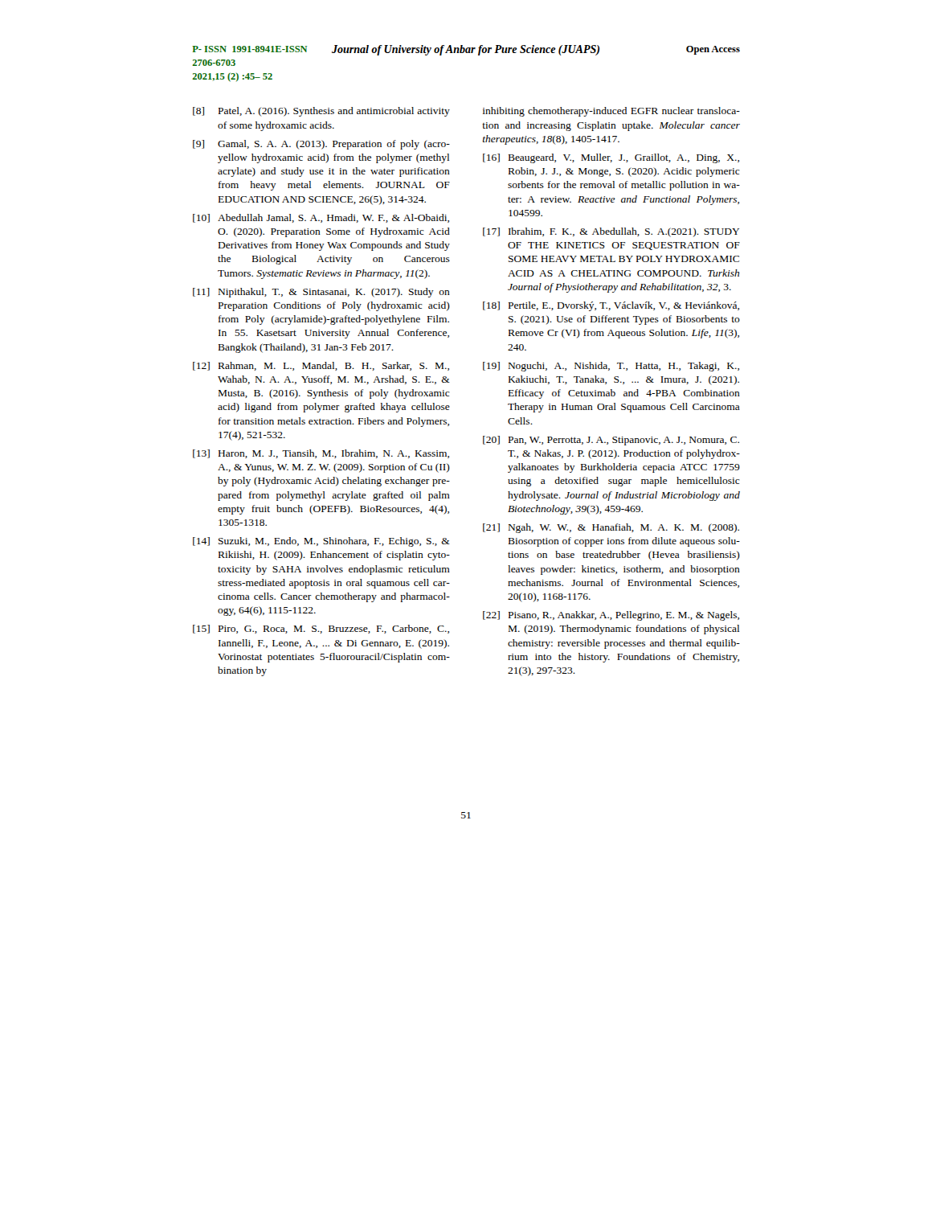P- ISSN 1991-8941 E-ISSN 2706-6703 2021,15 (2) :45– 52
Journal of University of Anbar for Pure Science (JUAPS)
Open Access
[8] Patel, A. (2016). Synthesis and antimicrobial activity of some hydroxamic acids.
[9] Gamal, S. A. A. (2013). Preparation of poly (acro-yellow hydroxamic acid) from the polymer (methyl acrylate) and study use it in the water purification from heavy metal elements. JOURNAL OF EDUCATION AND SCIENCE, 26(5), 314-324.
[10] Abedullah Jamal, S. A., Hmadi, W. F., & Al-Obaidi, O. (2020). Preparation Some of Hydroxamic Acid Derivatives from Honey Wax Compounds and Study the Biological Activity on Cancerous Tumors. Systematic Reviews in Pharmacy, 11(2).
[11] Nipithakul, T., & Sintasanai, K. (2017). Study on Preparation Conditions of Poly (hydroxamic acid) from Poly (acrylamide)-grafted-polyethylene Film. In 55. Kasetsart University Annual Conference, Bangkok (Thailand), 31 Jan-3 Feb 2017.
[12] Rahman, M. L., Mandal, B. H., Sarkar, S. M., Wahab, N. A. A., Yusoff, M. M., Arshad, S. E., & Musta, B. (2016). Synthesis of poly (hydroxamic acid) ligand from polymer grafted khaya cellulose for transition metals extraction. Fibers and Polymers, 17(4), 521-532.
[13] Haron, M. J., Tiansih, M., Ibrahim, N. A., Kassim, A., & Yunus, W. M. Z. W. (2009). Sorption of Cu (II) by poly (Hydroxamic Acid) chelating exchanger prepared from polymethyl acrylate grafted oil palm empty fruit bunch (OPEFB). BioResources, 4(4), 1305-1318.
[14] Suzuki, M., Endo, M., Shinohara, F., Echigo, S., & Rikiishi, H. (2009). Enhancement of cisplatin cytotoxicity by SAHA involves endoplasmic reticulum stress-mediated apoptosis in oral squamous cell carcinoma cells. Cancer chemotherapy and pharmacology, 64(6), 1115-1122.
[15] Piro, G., Roca, M. S., Bruzzese, F., Carbone, C., Iannelli, F., Leone, A., ... & Di Gennaro, E. (2019). Vorinostat potentiates 5-fluorouracil/Cisplatin combination by
inhibiting chemotherapy-induced EGFR nuclear translocation and increasing Cisplatin uptake. Molecular cancer therapeutics, 18(8), 1405-1417.
[16] Beaugeard, V., Muller, J., Graillot, A., Ding, X., Robin, J. J., & Monge, S. (2020). Acidic polymeric sorbents for the removal of metallic pollution in water: A review. Reactive and Functional Polymers, 104599.
[17] Ibrahim, F. K., & Abedullah, S. A.(2021). STUDY OF THE KINETICS OF SEQUESTRATION OF SOME HEAVY METAL BY POLY HYDROXAMIC ACID AS A CHELATING COMPOUND. Turkish Journal of Physiotherapy and Rehabilitation, 32, 3.
[18] Pertile, E., Dvorský, T., Václavík, V., & Heviánková, S. (2021). Use of Different Types of Biosorbents to Remove Cr (VI) from Aqueous Solution. Life, 11(3), 240.
[19] Noguchi, A., Nishida, T., Hatta, H., Takagi, K., Kakiuchi, T., Tanaka, S., ... & Imura, J. (2021). Efficacy of Cetuximab and 4-PBA Combination Therapy in Human Oral Squamous Cell Carcinoma Cells.
[20] Pan, W., Perrotta, J. A., Stipanovic, A. J., Nomura, C. T., & Nakas, J. P. (2012). Production of polyhydroxyalkanoates by Burkholderia cepacia ATCC 17759 using a detoxified sugar maple hemicellulosic hydrolysate. Journal of Industrial Microbiology and Biotechnology, 39(3), 459-469.
[21] Ngah, W. W., & Hanafiah, M. A. K. M. (2008). Biosorption of copper ions from dilute aqueous solutions on base treatedrubber (Hevea brasiliensis) leaves powder: kinetics, isotherm, and biosorption mechanisms. Journal of Environmental Sciences, 20(10), 1168-1176.
[22] Pisano, R., Anakkar, A., Pellegrino, E. M., & Nagels, M. (2019). Thermodynamic foundations of physical chemistry: reversible processes and thermal equilibrium into the history. Foundations of Chemistry, 21(3), 297-323.
51